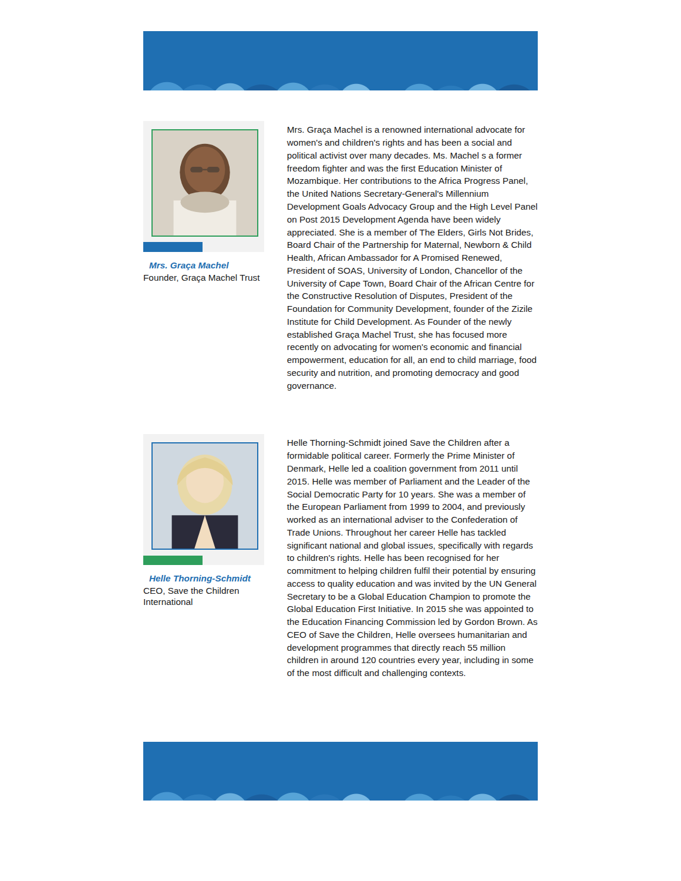Mrs. Graça Machel
Founder, Graça Machel Trust
Mrs. Graça Machel is a renowned international advocate for women's and children's rights and has been a social and political activist over many decades. Ms. Machel s a former freedom fighter and was the first Education Minister of Mozambique. Her contributions to the Africa Progress Panel, the United Nations Secretary-General's Millennium Development Goals Advocacy Group and the High Level Panel on Post 2015 Development Agenda have been widely appreciated. She is a member of The Elders, Girls Not Brides, Board Chair of the Partnership for Maternal, Newborn & Child Health, African Ambassador for A Promised Renewed, President of SOAS, University of London, Chancellor of the University of Cape Town, Board Chair of the African Centre for the Constructive Resolution of Disputes, President of the Foundation for Community Development, founder of the Zizile Institute for Child Development. As Founder of the newly established Graça Machel Trust, she has focused more recently on advocating for women's economic and financial empowerment, education for all, an end to child marriage, food security and nutrition, and promoting democracy and good governance.
Helle Thorning-Schmidt
CEO, Save the Children
International
Helle Thorning-Schmidt joined Save the Children after a formidable political career. Formerly the Prime Minister of Denmark, Helle led a coalition government from 2011 until 2015. Helle was member of Parliament and the Leader of the Social Democratic Party for 10 years. She was a member of the European Parliament from 1999 to 2004, and previously worked as an international adviser to the Confederation of Trade Unions. Throughout her career Helle has tackled significant national and global issues, specifically with regards to children's rights. Helle has been recognised for her commitment to helping children fulfil their potential by ensuring access to quality education and was invited by the UN General Secretary to be a Global Education Champion to promote the Global Education First Initiative. In 2015 she was appointed to the Education Financing Commission led by Gordon Brown. As CEO of Save the Children, Helle oversees humanitarian and development programmes that directly reach 55 million children in around 120 countries every year, including in some of the most difficult and challenging contexts.